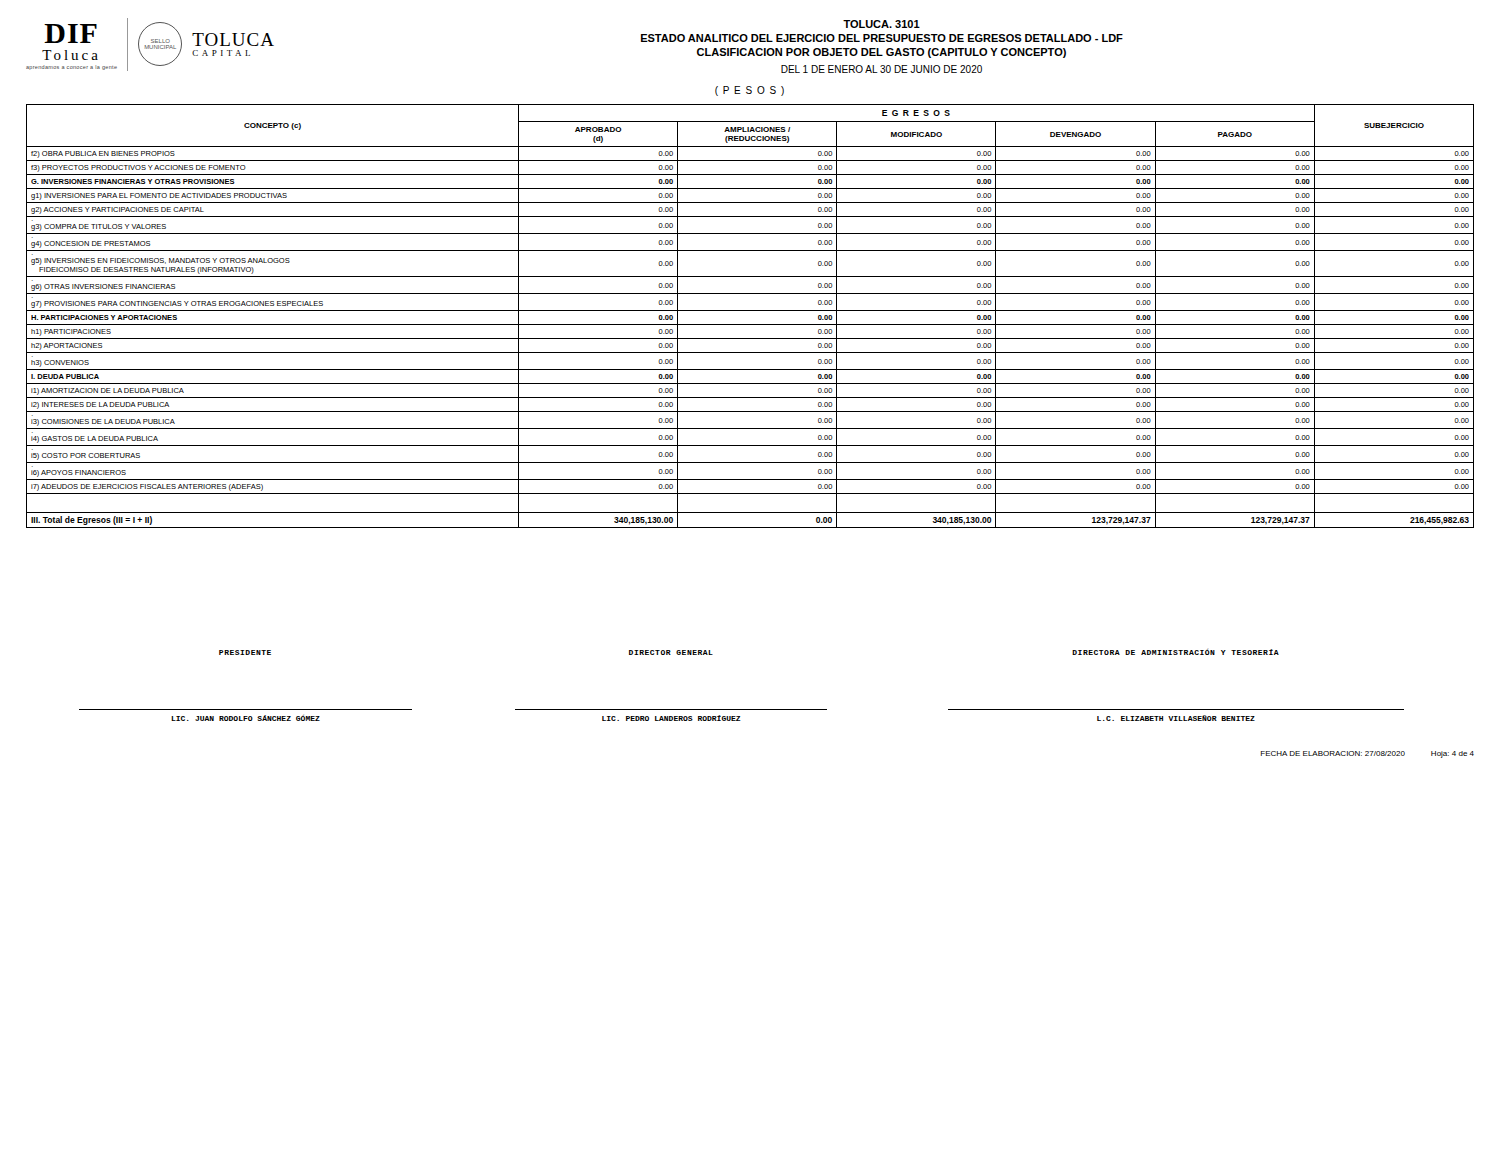DIF
Toluca
aprendamos a conocer a la gente
SELLO
MUNICIPAL
TOLUCA
CAPITAL
TOLUCA. 3101
ESTADO ANALITICO DEL EJERCICIO DEL PRESUPUESTO DE EGRESOS DETALLADO - LDF
CLASIFICACION POR OBJETO DEL GASTO (CAPITULO Y CONCEPTO)
DEL 1 DE ENERO AL 30 DE JUNIO DE 2020
( P E S O S )
| CONCEPTO (c) | E G R E S O S | SUBEJERCICIO |
| --- | --- | --- |
| APROBADO (d) | AMPLIACIONES / (REDUCCIONES) | MODIFICADO | DEVENGADO | PAGADO |
| f2) OBRA PUBLICA EN BIENES PROPIOS | 0.00 | 0.00 | 0.00 | 0.00 | 0.00 | 0.00 |
| f3) PROYECTOS PRODUCTIVOS Y ACCIONES DE FOMENTO | 0.00 | 0.00 | 0.00 | 0.00 | 0.00 | 0.00 |
| G. INVERSIONES FINANCIERAS Y OTRAS PROVISIONES | 0.00 | 0.00 | 0.00 | 0.00 | 0.00 | 0.00 |
| g1) INVERSIONES PARA EL FOMENTO DE ACTIVIDADES PRODUCTIVAS | 0.00 | 0.00 | 0.00 | 0.00 | 0.00 | 0.00 |
| g2) ACCIONES Y PARTICIPACIONES DE CAPITAL | 0.00 | 0.00 | 0.00 | 0.00 | 0.00 | 0.00 |
| g3) COMPRA DE TITULOS Y VALORES | 0.00 | 0.00 | 0.00 | 0.00 | 0.00 | 0.00 |
| g4) CONCESION DE PRESTAMOS | 0.00 | 0.00 | 0.00 | 0.00 | 0.00 | 0.00 |
| g5) INVERSIONES EN FIDEICOMISOS, MANDATOS Y OTROS ANALOGOS FIDEICOMISO DE DESASTRES NATURALES (INFORMATIVO) | 0.00 | 0.00 | 0.00 | 0.00 | 0.00 | 0.00 |
| g6) OTRAS INVERSIONES FINANCIERAS | 0.00 | 0.00 | 0.00 | 0.00 | 0.00 | 0.00 |
| g7) PROVISIONES PARA CONTINGENCIAS Y OTRAS EROGACIONES ESPECIALES | 0.00 | 0.00 | 0.00 | 0.00 | 0.00 | 0.00 |
| H. PARTICIPACIONES Y APORTACIONES | 0.00 | 0.00 | 0.00 | 0.00 | 0.00 | 0.00 |
| h1) PARTICIPACIONES | 0.00 | 0.00 | 0.00 | 0.00 | 0.00 | 0.00 |
| h2) APORTACIONES | 0.00 | 0.00 | 0.00 | 0.00 | 0.00 | 0.00 |
| h3) CONVENIOS | 0.00 | 0.00 | 0.00 | 0.00 | 0.00 | 0.00 |
| I. DEUDA PUBLICA | 0.00 | 0.00 | 0.00 | 0.00 | 0.00 | 0.00 |
| i1) AMORTIZACION DE LA DEUDA PUBLICA | 0.00 | 0.00 | 0.00 | 0.00 | 0.00 | 0.00 |
| i2) INTERESES DE LA DEUDA PUBLICA | 0.00 | 0.00 | 0.00 | 0.00 | 0.00 | 0.00 |
| i3) COMISIONES DE LA DEUDA PUBLICA | 0.00 | 0.00 | 0.00 | 0.00 | 0.00 | 0.00 |
| i4) GASTOS DE LA DEUDA PUBLICA | 0.00 | 0.00 | 0.00 | 0.00 | 0.00 | 0.00 |
| i5) COSTO POR COBERTURAS | 0.00 | 0.00 | 0.00 | 0.00 | 0.00 | 0.00 |
| i6) APOYOS FINANCIEROS | 0.00 | 0.00 | 0.00 | 0.00 | 0.00 | 0.00 |
| i7) ADEUDOS DE EJERCICIOS FISCALES ANTERIORES (ADEFAS) | 0.00 | 0.00 | 0.00 | 0.00 | 0.00 | 0.00 |
| III. Total de Egresos (III = I + II) | 340,185,130.00 | 0.00 | 340,185,130.00 | 123,729,147.37 | 123,729,147.37 | 216,455,982.63 |
| PRESIDENTE | DIRECTOR GENERAL | DIRECTORA DE ADMINISTRACIÓN Y TESORERÍA |
| LIC. JUAN RODOLFO SÁNCHEZ GÓMEZ | LIC. PEDRO LANDEROS RODRÍGUEZ | L.C. ELIZABETH VILLASEÑOR BENITEZ |
FECHA DE ELABORACION: 27/08/2020Hoja: 4 de 4